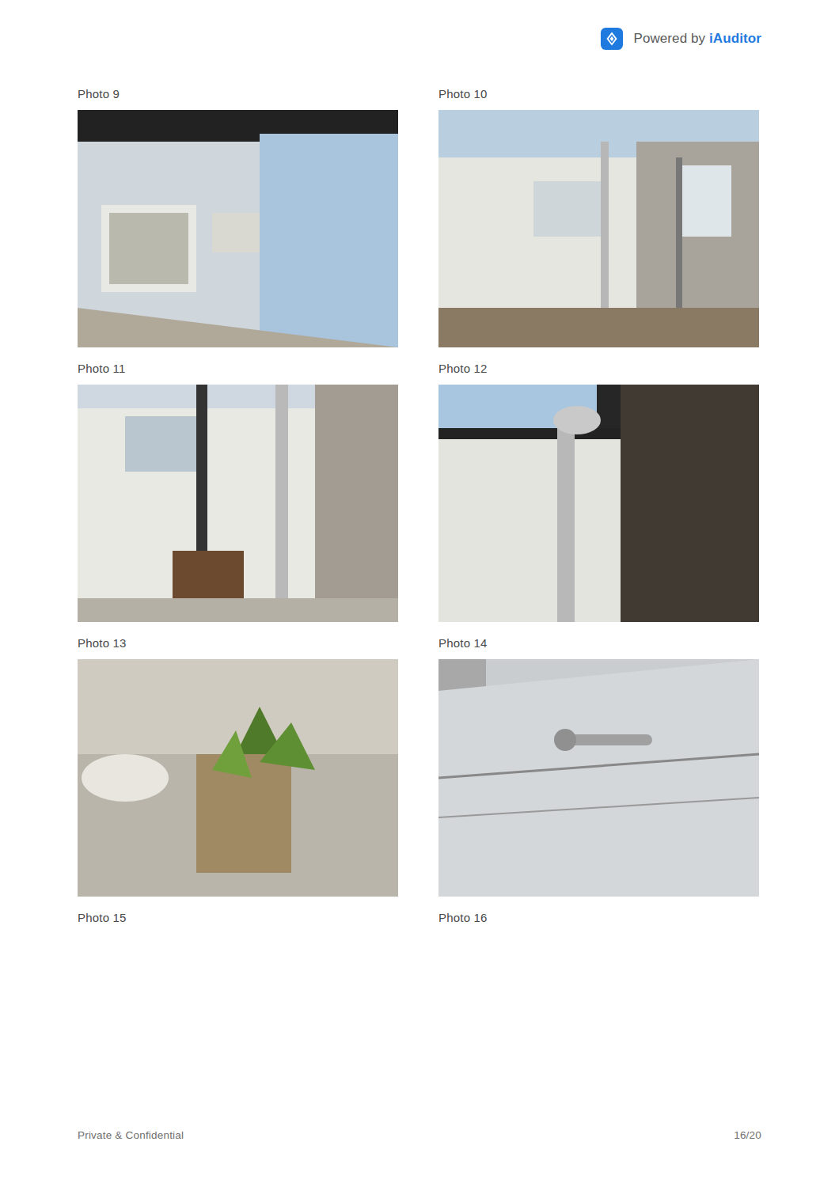Powered by iAuditor
Photo 9
Photo 10
Photo 11
Photo 12
Photo 13
Photo 14
Photo 15
Photo 16
Private & Confidential
16/20